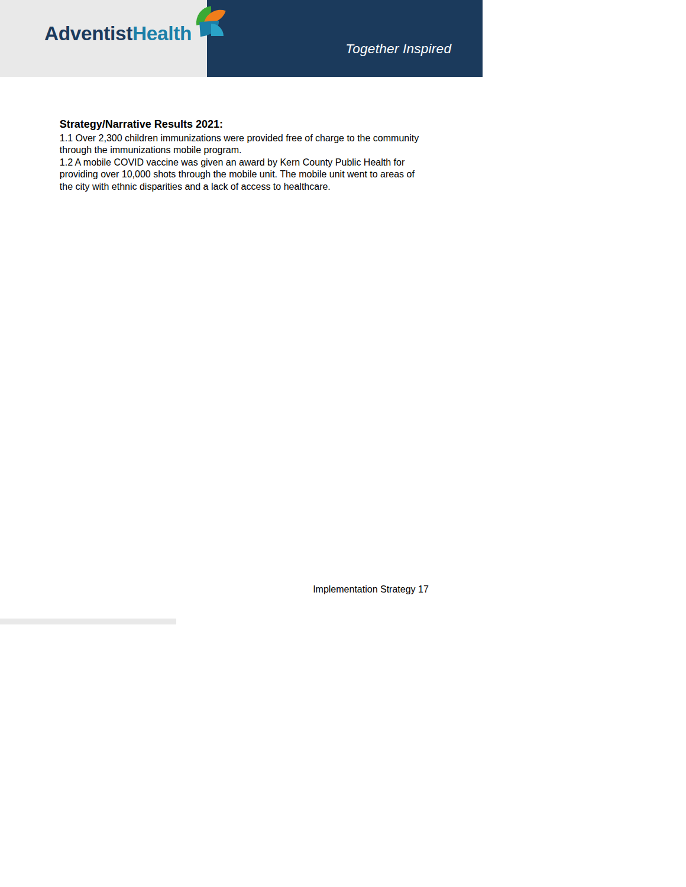Adventist Health
Together Inspired
Strategy/Narrative Results 2021:
1.1 Over 2,300 children immunizations were provided free of charge to the community through the immunizations mobile program.
1.2 A mobile COVID vaccine was given an award by Kern County Public Health for providing over 10,000 shots through the mobile unit. The mobile unit went to areas of the city with ethnic disparities and a lack of access to healthcare.
Implementation Strategy 17